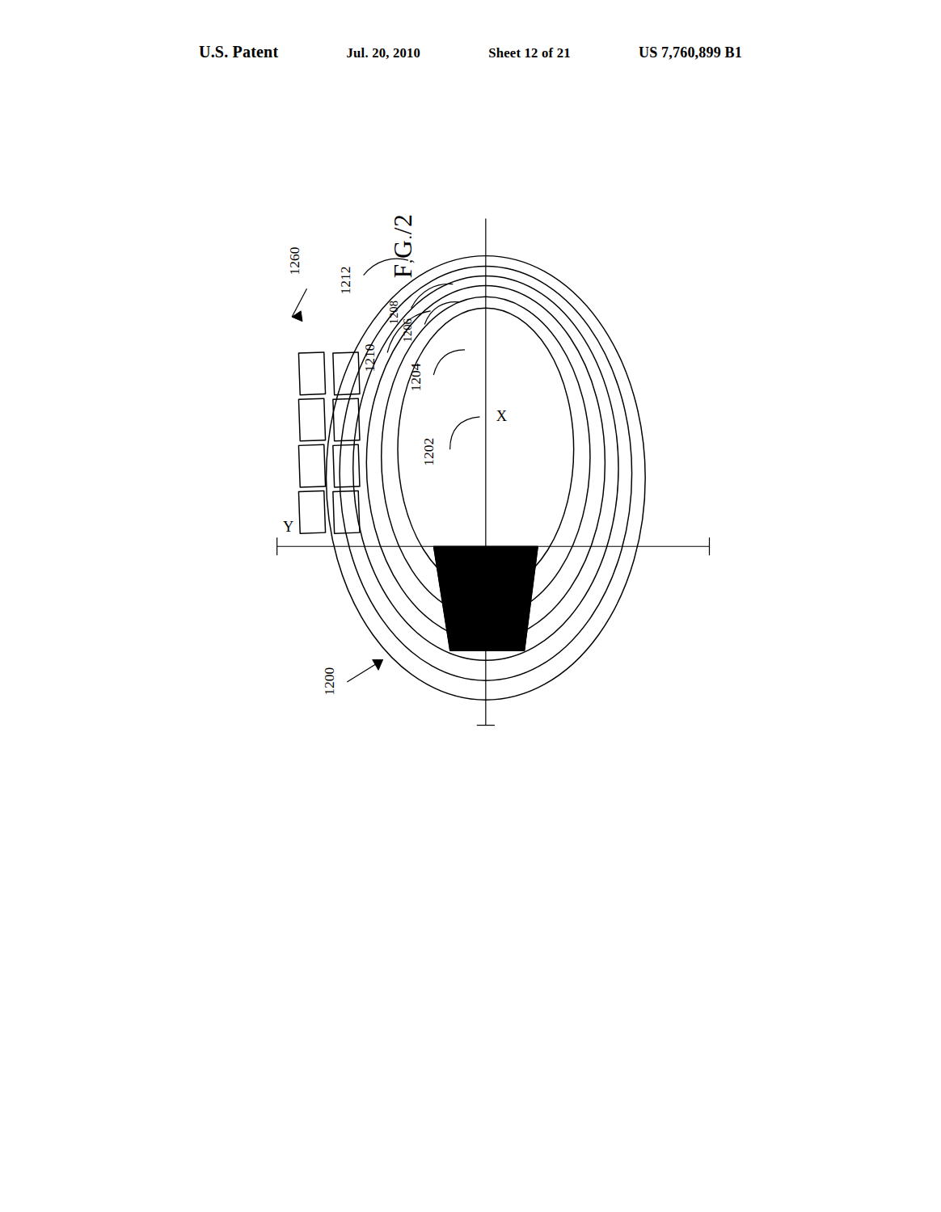U.S. Patent Jul. 20, 2010 Sheet 12 of 21 US 7,760,899 B1
X Y 1202 1204 1206 1208 1210 1212 1200 1260 F,G./2